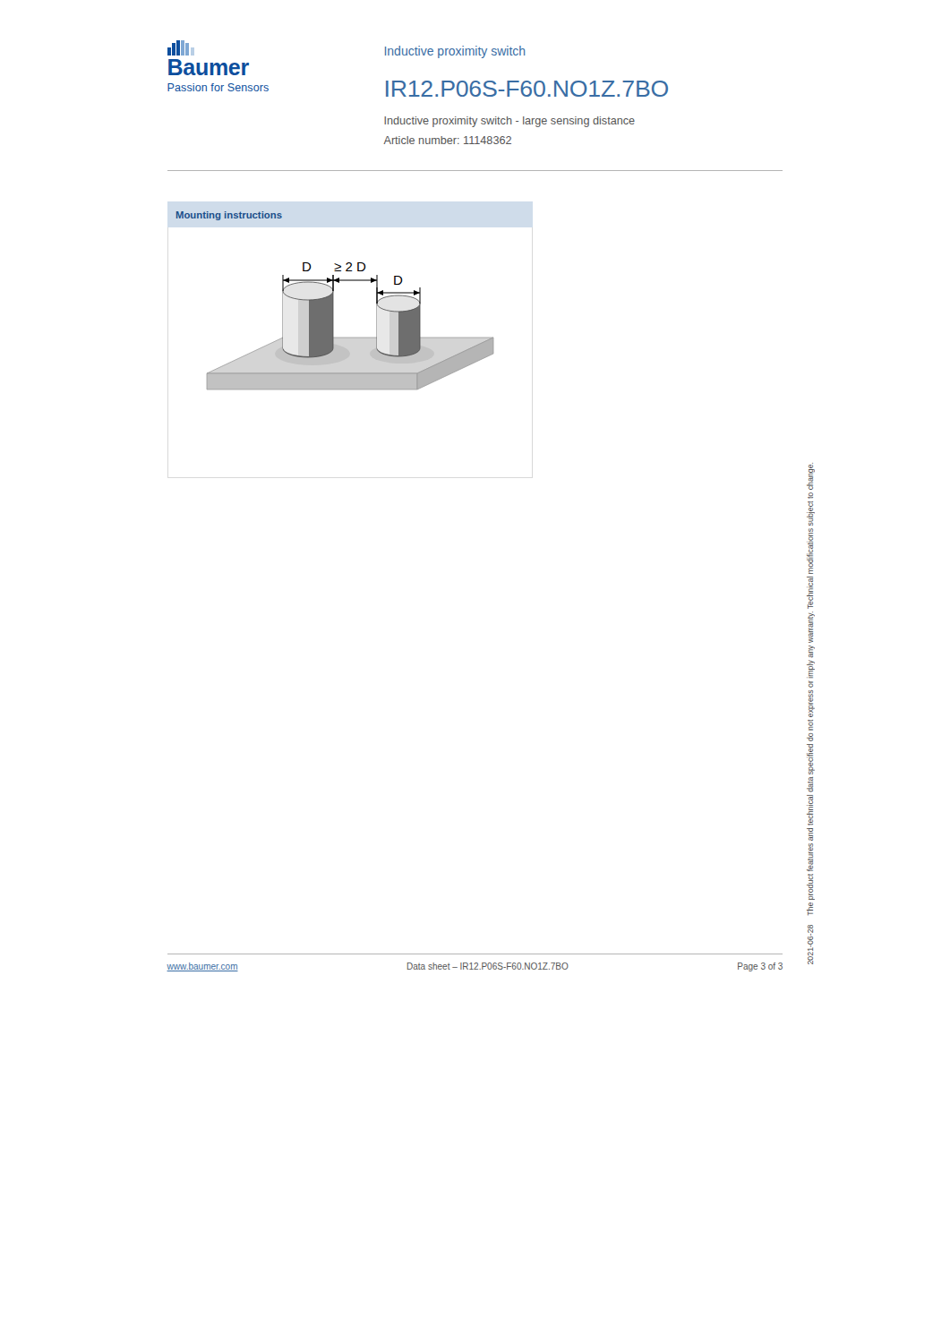Baumer
Passion for Sensors
Inductive proximity switch
IR12.P06S-F60.NO1Z.7BO
Inductive proximity switch - large sensing distance
Article number: 11148362
Mounting instructions
D ≥ 2 D D
2021-06-28 The product features and technical data specified do not express or imply any warranty. Technical modifications subject to change.
www.baumer.com
Data sheet – IR12.P06S-F60.NO1Z.7BO
Page 3 of 3